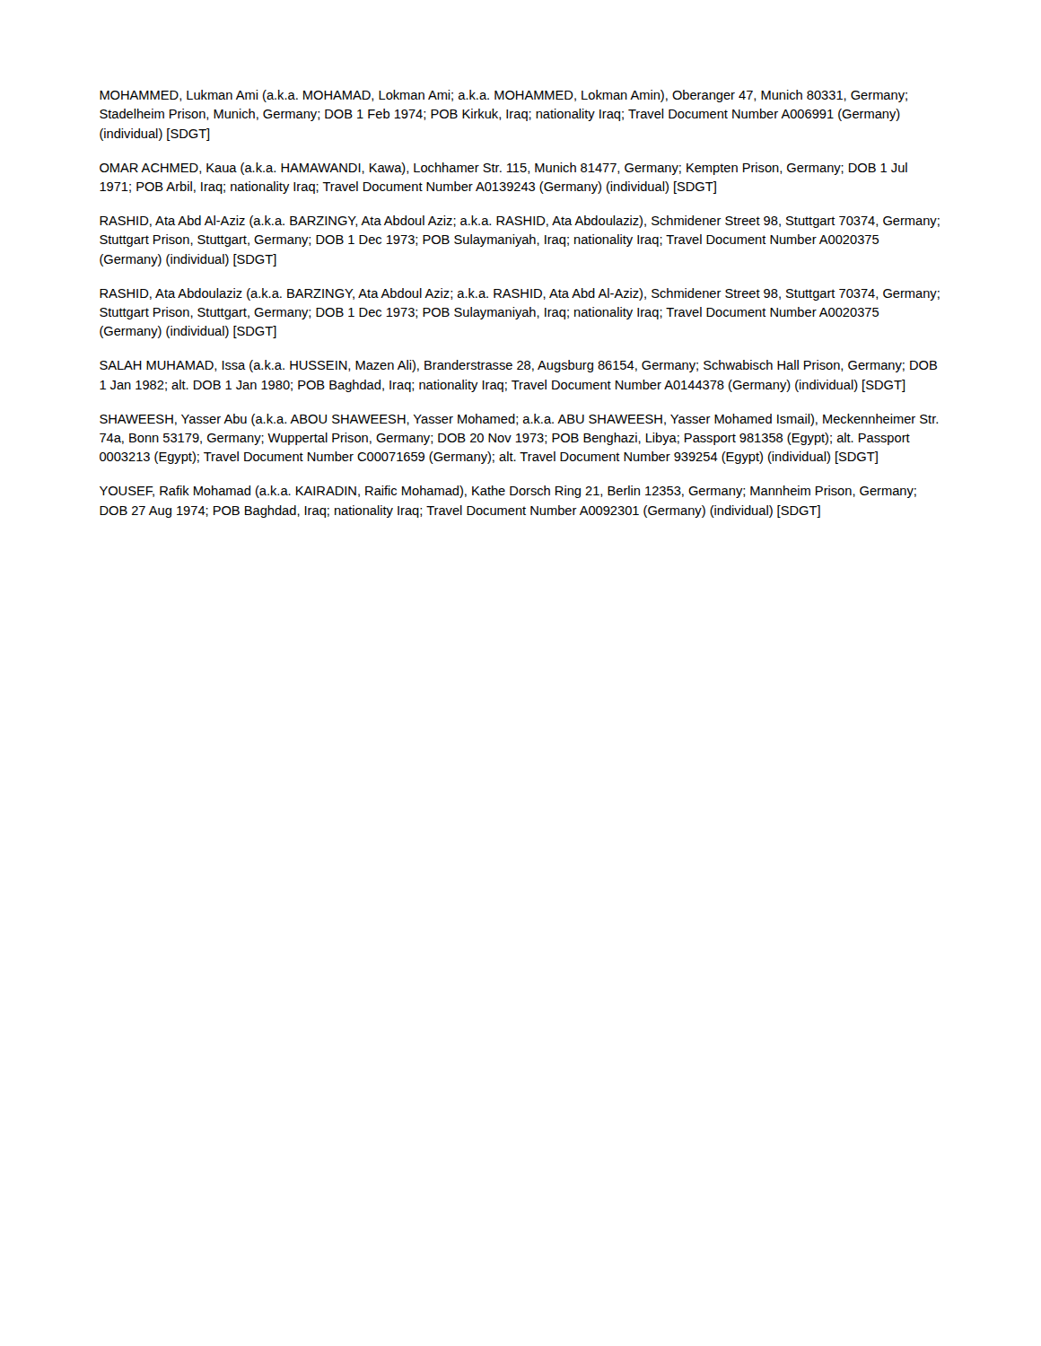MOHAMMED, Lukman Ami (a.k.a. MOHAMAD, Lokman Ami; a.k.a. MOHAMMED, Lokman Amin), Oberanger 47, Munich 80331, Germany; Stadelheim Prison, Munich, Germany; DOB 1 Feb 1974; POB Kirkuk, Iraq; nationality Iraq; Travel Document Number A006991 (Germany) (individual) [SDGT]
OMAR ACHMED, Kaua (a.k.a. HAMAWANDI, Kawa), Lochhamer Str. 115, Munich 81477, Germany; Kempten Prison, Germany; DOB 1 Jul 1971; POB Arbil, Iraq; nationality Iraq; Travel Document Number A0139243 (Germany) (individual) [SDGT]
RASHID, Ata Abd Al-Aziz (a.k.a. BARZINGY, Ata Abdoul Aziz; a.k.a. RASHID, Ata Abdoulaziz), Schmidener Street 98, Stuttgart 70374, Germany; Stuttgart Prison, Stuttgart, Germany; DOB 1 Dec 1973; POB Sulaymaniyah, Iraq; nationality Iraq; Travel Document Number A0020375 (Germany) (individual) [SDGT]
RASHID, Ata Abdoulaziz (a.k.a. BARZINGY, Ata Abdoul Aziz; a.k.a. RASHID, Ata Abd Al-Aziz), Schmidener Street 98, Stuttgart 70374, Germany; Stuttgart Prison, Stuttgart, Germany; DOB 1 Dec 1973; POB Sulaymaniyah, Iraq; nationality Iraq; Travel Document Number A0020375 (Germany) (individual) [SDGT]
SALAH MUHAMAD, Issa (a.k.a. HUSSEIN, Mazen Ali), Branderstrasse 28, Augsburg 86154, Germany; Schwabisch Hall Prison, Germany; DOB 1 Jan 1982; alt. DOB 1 Jan 1980; POB Baghdad, Iraq; nationality Iraq; Travel Document Number A0144378 (Germany) (individual) [SDGT]
SHAWEESH, Yasser Abu (a.k.a. ABOU SHAWEESH, Yasser Mohamed; a.k.a. ABU SHAWEESH, Yasser Mohamed Ismail), Meckennheimer Str. 74a, Bonn 53179, Germany; Wuppertal Prison, Germany; DOB 20 Nov 1973; POB Benghazi, Libya; Passport 981358 (Egypt); alt. Passport 0003213 (Egypt); Travel Document Number C00071659 (Germany); alt. Travel Document Number 939254 (Egypt) (individual) [SDGT]
YOUSEF, Rafik Mohamad (a.k.a. KAIRADIN, Raific Mohamad), Kathe Dorsch Ring 21, Berlin 12353, Germany; Mannheim Prison, Germany; DOB 27 Aug 1974; POB Baghdad, Iraq; nationality Iraq; Travel Document Number A0092301 (Germany) (individual) [SDGT]